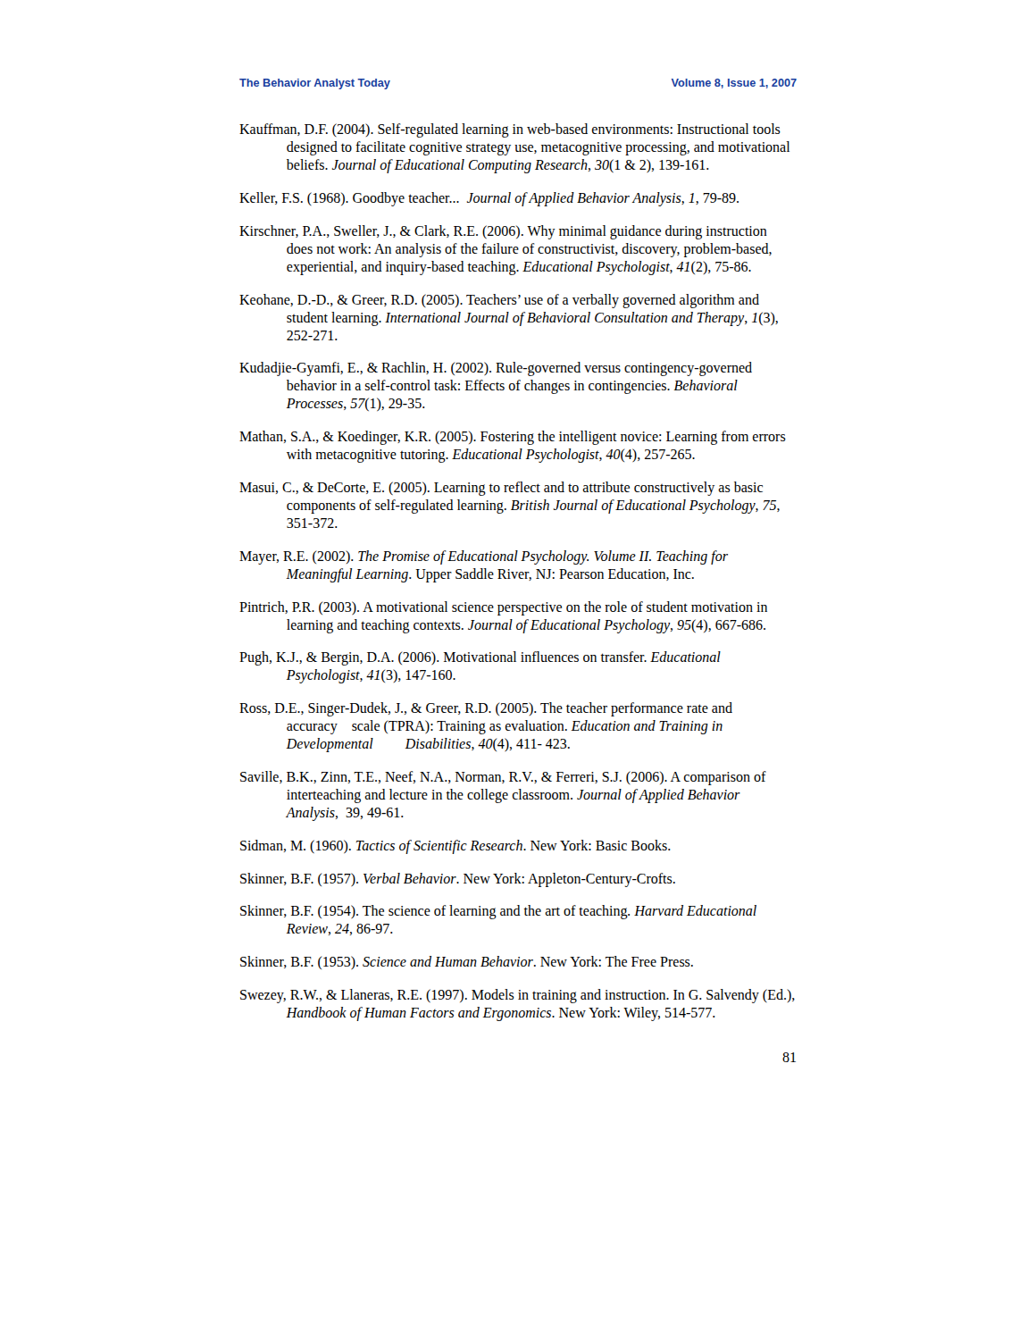The Behavior Analyst Today Volume 8, Issue 1, 2007
Kauffman, D.F. (2004). Self-regulated learning in web-based environments: Instructional tools designed to facilitate cognitive strategy use, metacognitive processing, and motivational beliefs. Journal of Educational Computing Research, 30(1 & 2), 139-161.
Keller, F.S. (1968). Goodbye teacher... Journal of Applied Behavior Analysis, 1, 79-89.
Kirschner, P.A., Sweller, J., & Clark, R.E. (2006). Why minimal guidance during instruction does not work: An analysis of the failure of constructivist, discovery, problem-based, experiential, and inquiry-based teaching. Educational Psychologist, 41(2), 75-86.
Keohane, D.-D., & Greer, R.D. (2005). Teachers’ use of a verbally governed algorithm and student learning. International Journal of Behavioral Consultation and Therapy, 1(3), 252-271.
Kudadjie-Gyamfi, E., & Rachlin, H. (2002). Rule-governed versus contingency-governed behavior in a self-control task: Effects of changes in contingencies. Behavioral Processes, 57(1), 29-35.
Mathan, S.A., & Koedinger, K.R. (2005). Fostering the intelligent novice: Learning from errors with metacognitive tutoring. Educational Psychologist, 40(4), 257-265.
Masui, C., & DeCorte, E. (2005). Learning to reflect and to attribute constructively as basic components of self-regulated learning. British Journal of Educational Psychology, 75, 351-372.
Mayer, R.E. (2002). The Promise of Educational Psychology. Volume II. Teaching for Meaningful Learning. Upper Saddle River, NJ: Pearson Education, Inc.
Pintrich, P.R. (2003). A motivational science perspective on the role of student motivation in learning and teaching contexts. Journal of Educational Psychology, 95(4), 667-686.
Pugh, K.J., & Bergin, D.A. (2006). Motivational influences on transfer. Educational Psychologist, 41(3), 147-160.
Ross, D.E., Singer-Dudek, J., & Greer, R.D. (2005). The teacher performance rate and accuracy scale (TPRA): Training as evaluation. Education and Training in Developmental Disabilities, 40(4), 411- 423.
Saville, B.K., Zinn, T.E., Neef, N.A., Norman, R.V., & Ferreri, S.J. (2006). A comparison of interteaching and lecture in the college classroom. Journal of Applied Behavior Analysis, 39, 49-61.
Sidman, M. (1960). Tactics of Scientific Research. New York: Basic Books.
Skinner, B.F. (1957). Verbal Behavior. New York: Appleton-Century-Crofts.
Skinner, B.F. (1954). The science of learning and the art of teaching. Harvard Educational Review, 24, 86-97.
Skinner, B.F. (1953). Science and Human Behavior. New York: The Free Press.
Swezey, R.W., & Llaneras, R.E. (1997). Models in training and instruction. In G. Salvendy (Ed.), Handbook of Human Factors and Ergonomics. New York: Wiley, 514-577.
81